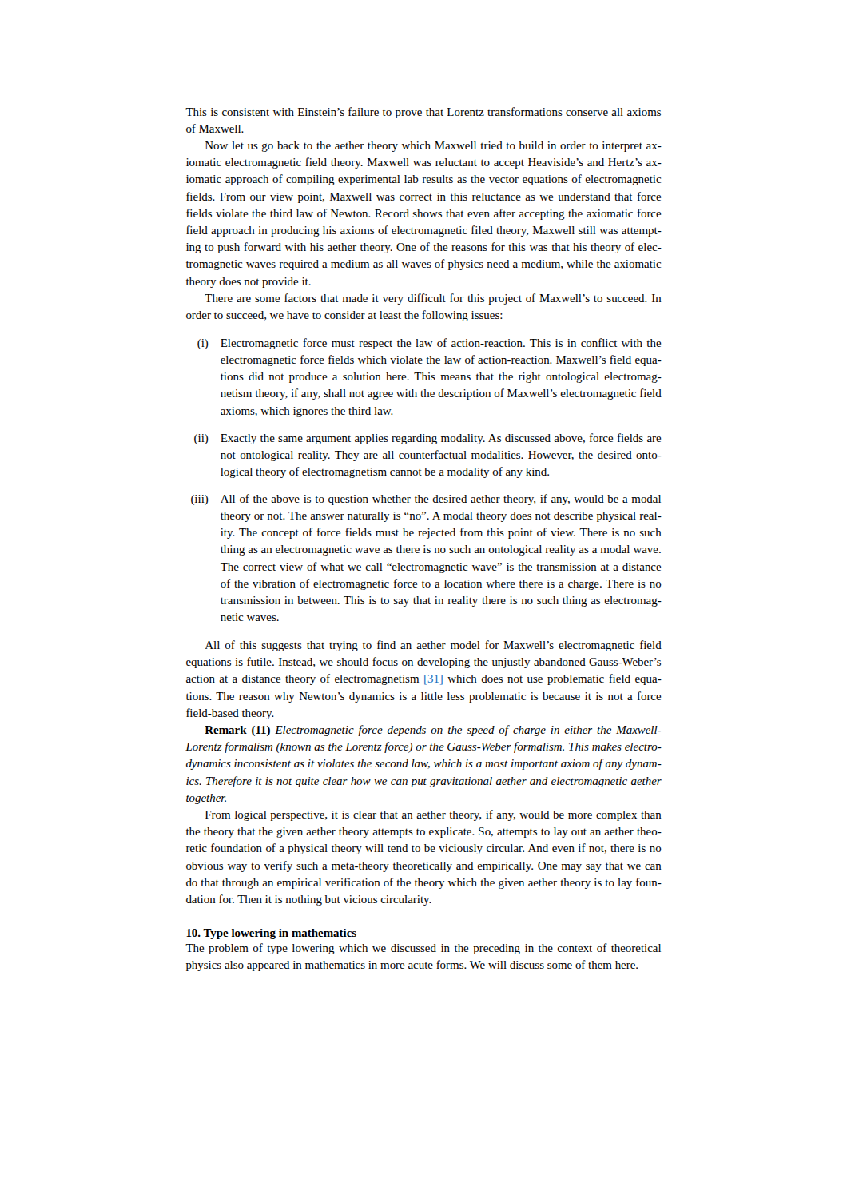This is consistent with Einstein’s failure to prove that Lorentz transformations conserve all axioms of Maxwell.
Now let us go back to the aether theory which Maxwell tried to build in order to interpret axiomatic electromagnetic field theory. Maxwell was reluctant to accept Heaviside’s and Hertz’s axiomatic approach of compiling experimental lab results as the vector equations of electromagnetic fields. From our view point, Maxwell was correct in this reluctance as we understand that force fields violate the third law of Newton. Record shows that even after accepting the axiomatic force field approach in producing his axioms of electromagnetic filed theory, Maxwell still was attempting to push forward with his aether theory. One of the reasons for this was that his theory of electromagnetic waves required a medium as all waves of physics need a medium, while the axiomatic theory does not provide it.
There are some factors that made it very difficult for this project of Maxwell’s to succeed. In order to succeed, we have to consider at least the following issues:
(i) Electromagnetic force must respect the law of action-reaction. This is in conflict with the electromagnetic force fields which violate the law of action-reaction. Maxwell’s field equations did not produce a solution here. This means that the right ontological electromagnetism theory, if any, shall not agree with the description of Maxwell’s electromagnetic field axioms, which ignores the third law.
(ii) Exactly the same argument applies regarding modality. As discussed above, force fields are not ontological reality. They are all counterfactual modalities. However, the desired ontological theory of electromagnetism cannot be a modality of any kind.
(iii) All of the above is to question whether the desired aether theory, if any, would be a modal theory or not. The answer naturally is “no”. A modal theory does not describe physical reality. The concept of force fields must be rejected from this point of view. There is no such thing as an electromagnetic wave as there is no such an ontological reality as a modal wave. The correct view of what we call “electromagnetic wave” is the transmission at a distance of the vibration of electromagnetic force to a location where there is a charge. There is no transmission in between. This is to say that in reality there is no such thing as electromagnetic waves.
All of this suggests that trying to find an aether model for Maxwell’s electromagnetic field equations is futile. Instead, we should focus on developing the unjustly abandoned Gauss-Weber’s action at a distance theory of electromagnetism [31] which does not use problematic field equations. The reason why Newton’s dynamics is a little less problematic is because it is not a force field-based theory.
Remark (11) Electromagnetic force depends on the speed of charge in either the Maxwell-Lorentz formalism (known as the Lorentz force) or the Gauss-Weber formalism. This makes electrodynamics inconsistent as it violates the second law, which is a most important axiom of any dynamics. Therefore it is not quite clear how we can put gravitational aether and electromagnetic aether together.
From logical perspective, it is clear that an aether theory, if any, would be more complex than the theory that the given aether theory attempts to explicate. So, attempts to lay out an aether theoretic foundation of a physical theory will tend to be viciously circular. And even if not, there is no obvious way to verify such a meta-theory theoretically and empirically. One may say that we can do that through an empirical verification of the theory which the given aether theory is to lay foundation for. Then it is nothing but vicious circularity.
10. Type lowering in mathematics
The problem of type lowering which we discussed in the preceding in the context of theoretical physics also appeared in mathematics in more acute forms. We will discuss some of them here.